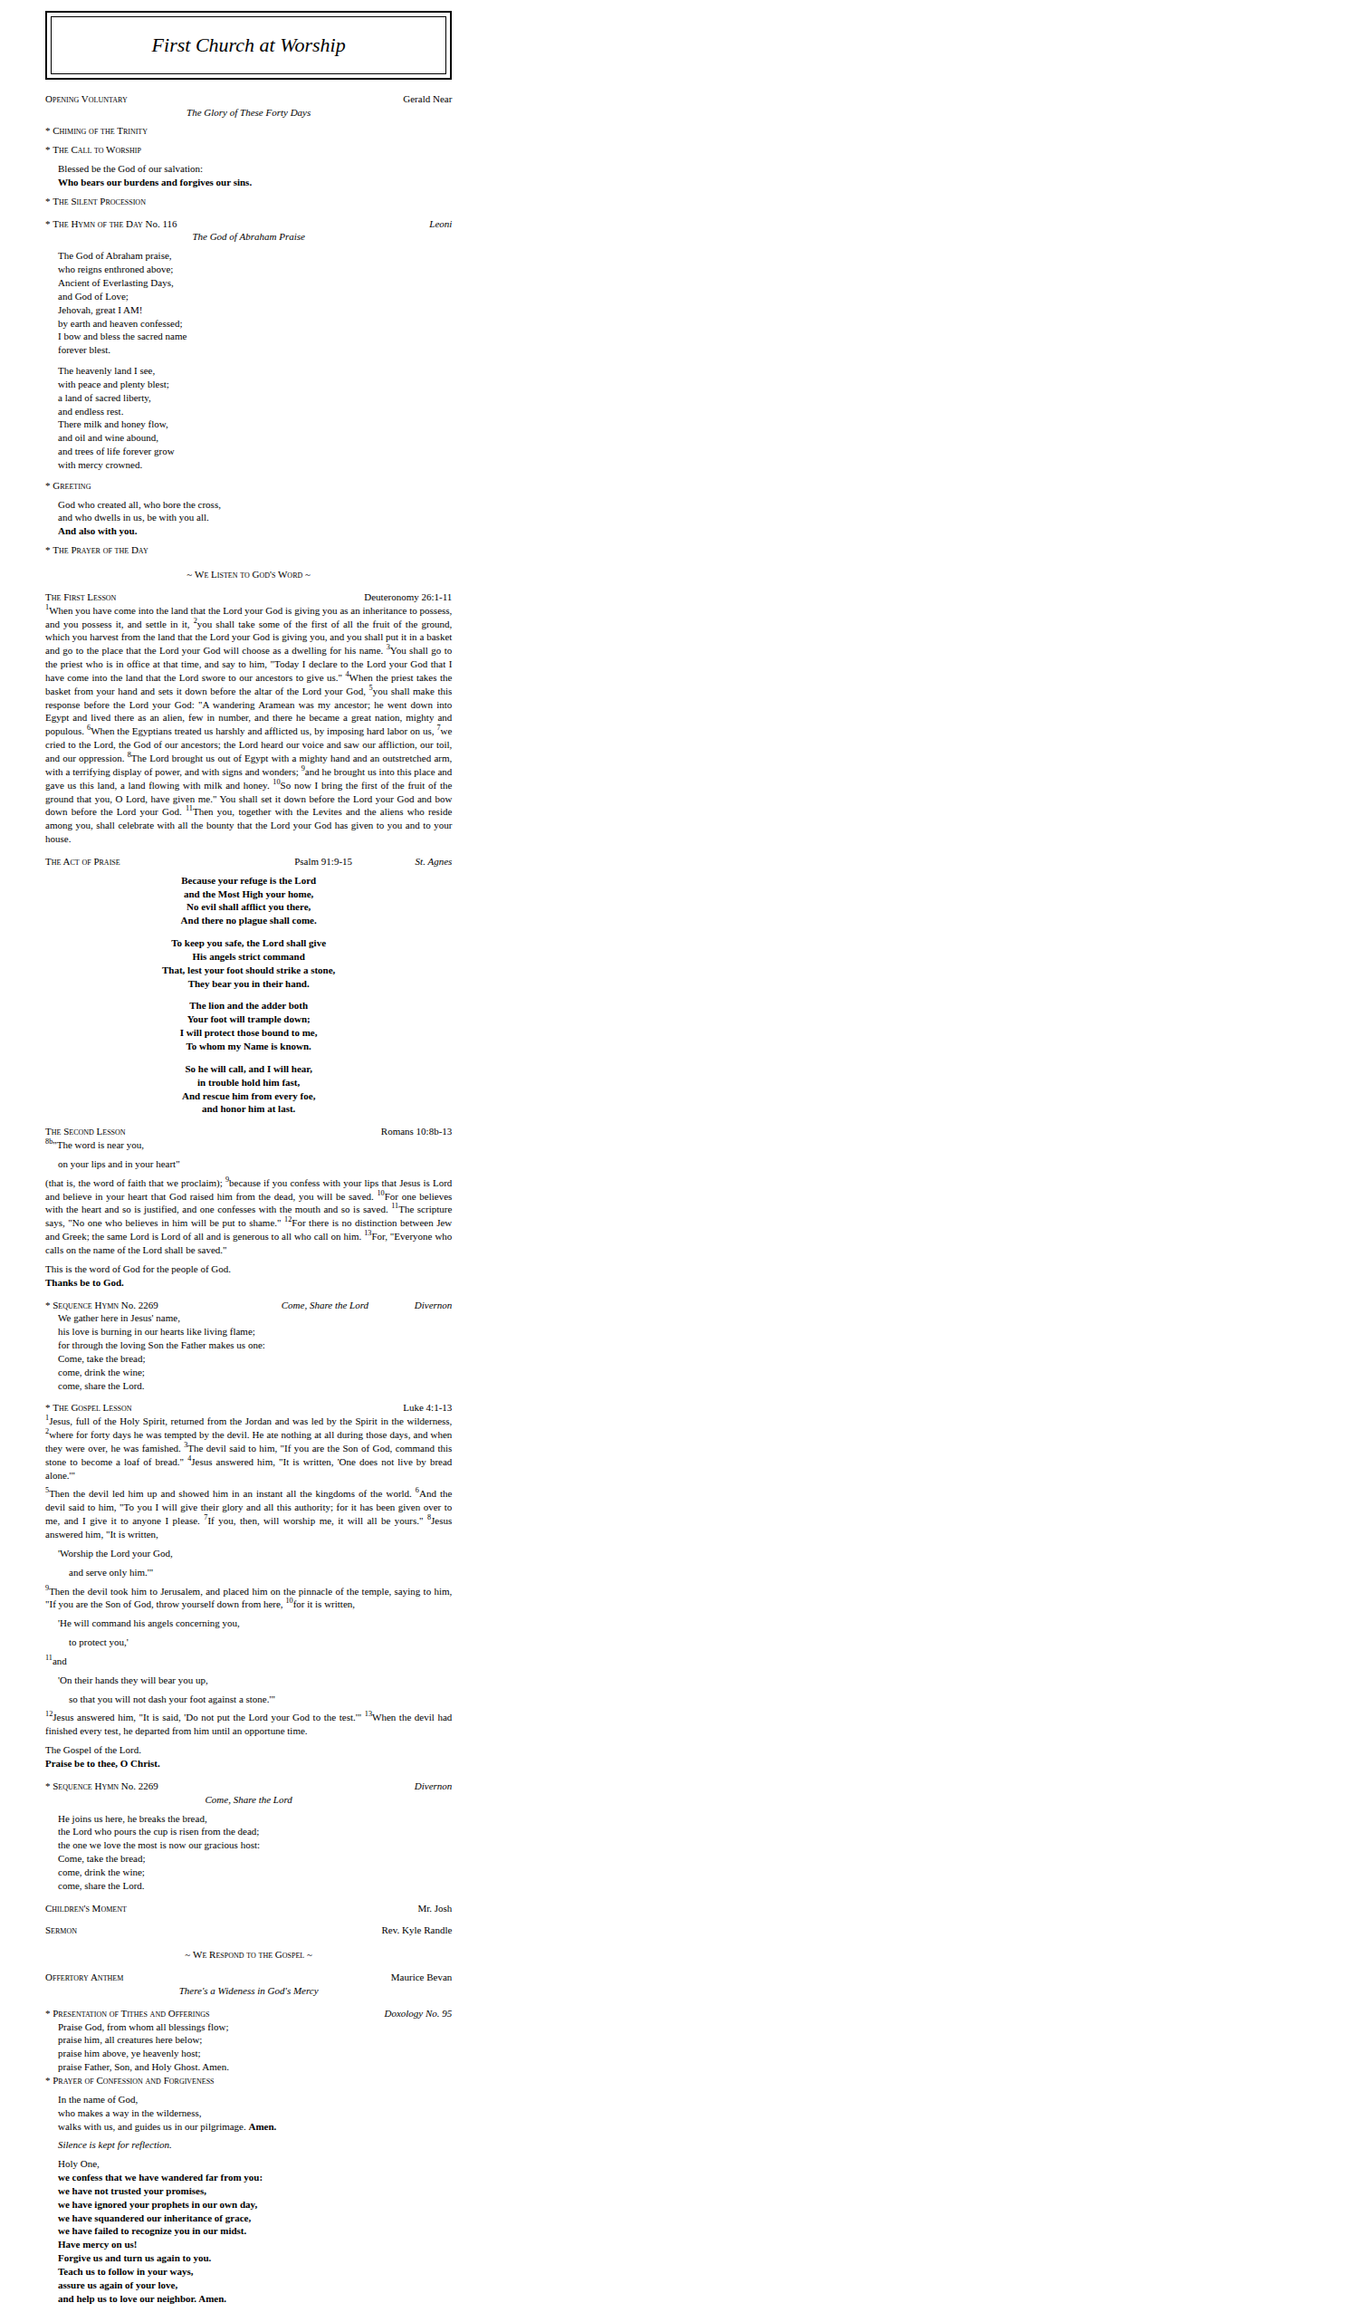First Church at Worship
Opening Voluntary
Gerald Near
The Glory of These Forty Days
* Chiming of the Trinity
* The Call to Worship
Blessed be the God of our salvation:
Who bears our burdens and forgives our sins.
* The Silent Procession
* The Hymn of the Day No. 116
Leoni
The God of Abraham Praise
The God of Abraham praise,
who reigns enthroned above;
Ancient of Everlasting Days,
and God of Love;
Jehovah, great I AM!
by earth and heaven confessed;
I bow and bless the sacred name
forever blest.
The heavenly land I see,
with peace and plenty blest;
a land of sacred liberty,
and endless rest.
There milk and honey flow,
and oil and wine abound,
and trees of life forever grow
with mercy crowned.
* Greeting
God who created all, who bore the cross,
and who dwells in us, be with you all.
And also with you.
* The Prayer of the Day
~ We Listen to God's Word ~
The First Lesson
Deuteronomy 26:1-11
1When you have come into the land that the Lord your God is giving you as an inheritance to possess, and you possess it, and settle in it, 2you shall take some of the first of all the fruit of the ground, which you harvest from the land that the Lord your God is giving you, and you shall put it in a basket and go to the place that the Lord your God will choose as a dwelling for his name. 3You shall go to the priest who is in office at that time, and say to him, "Today I declare to the Lord your God that I have come into the land that the Lord swore to our ancestors to give us." 4When the priest takes the basket from your hand and sets it down before the altar of the Lord your God, 5you shall make this response before the Lord your God: "A wandering Aramean was my ancestor; he went down into Egypt and lived there as an alien, few in number, and there he became a great nation, mighty and populous. 6When the Egyptians treated us harshly and afflicted us, by imposing hard labor on us, 7we cried to the Lord, the God of our ancestors; the Lord heard our voice and saw our affliction, our toil, and our oppression. 8The Lord brought us out of Egypt with a mighty hand and an outstretched arm, with a terrifying display of power, and with signs and wonders; 9and he brought us into this place and gave us this land, a land flowing with milk and honey. 10So now I bring the first of the fruit of the ground that you, O Lord, have given me." You shall set it down before the Lord your God and bow down before the Lord your God. 11Then you, together with the Levites and the aliens who reside among you, shall celebrate with all the bounty that the Lord your God has given to you and to your house.
The Act of Praise
Psalm 91:9-15
St. Agnes
Because your refuge is the Lord
and the Most High your home,
No evil shall afflict you there,
And there no plague shall come.
To keep you safe, the Lord shall give
His angels strict command
That, lest your foot should strike a stone,
They bear you in their hand.
The lion and the adder both
Your foot will trample down;
I will protect those bound to me,
To whom my Name is known.
So he will call, and I will hear,
in trouble hold him fast,
And rescue him from every foe,
and honor him at last.
The Second Lesson
Romans 10:8b-13
8b"The word is near you,
on your lips and in your heart"
(that is, the word of faith that we proclaim); 9because if you confess with your lips that Jesus is Lord and believe in your heart that God raised him from the dead, you will be saved. 10For one believes with the heart and so is justified, and one confesses with the mouth and so is saved. 11The scripture says, "No one who believes in him will be put to shame." 12For there is no distinction between Jew and Greek; the same Lord is Lord of all and is generous to all who call on him. 13For, "Everyone who calls on the name of the Lord shall be saved."
This is the word of God for the people of God.
Thanks be to God.
* Sequence Hymn No. 2269
Come, Share the Lord
Divernon
We gather here in Jesus' name,
his love is burning in our hearts like living flame;
for through the loving Son the Father makes us one:
Come, take the bread;
come, drink the wine;
come, share the Lord.
* The Gospel Lesson
Luke 4:1-13
1Jesus, full of the Holy Spirit, returned from the Jordan and was led by the Spirit in the wilderness, 2where for forty days he was tempted by the devil. He ate nothing at all during those days, and when they were over, he was famished. 3The devil said to him, "If you are the Son of God, command this stone to become a loaf of bread." 4Jesus answered him, "It is written, 'One does not live by bread alone.'"
5Then the devil led him up and showed him in an instant all the kingdoms of the world. 6And the devil said to him, "To you I will give their glory and all this authority; for it has been given over to me, and I give it to anyone I please. 7If you, then, will worship me, it will all be yours." 8Jesus answered him, "It is written,
'Worship the Lord your God,
and serve only him.'"
9Then the devil took him to Jerusalem, and placed him on the pinnacle of the temple, saying to him, "If you are the Son of God, throw yourself down from here, 10for it is written,
'He will command his angels concerning you,
to protect you,'
11and
'On their hands they will bear you up,
so that you will not dash your foot against a stone.'"
12Jesus answered him, "It is said, 'Do not put the Lord your God to the test.'" 13When the devil had finished every test, he departed from him until an opportune time.
The Gospel of the Lord.
Praise be to thee, O Christ.
* Sequence Hymn No. 2269
Divernon
Come, Share the Lord
He joins us here, he breaks the bread,
the Lord who pours the cup is risen from the dead;
the one we love the most is now our gracious host:
Come, take the bread;
come, drink the wine;
come, share the Lord.
Children's Moment
Mr. Josh
Sermon
Rev. Kyle Randle
~ We Respond to the Gospel ~
Offertory Anthem
Maurice Bevan
There's a Wideness in God's Mercy
* Presentation of Tithes and Offerings
Doxology No. 95
Praise God, from whom all blessings flow;
praise him, all creatures here below;
praise him above, ye heavenly host;
praise Father, Son, and Holy Ghost. Amen.
* Prayer of Confession and Forgiveness
In the name of God,
who makes a way in the wilderness,
walks with us, and guides us in our pilgrimage. Amen.
Silence is kept for reflection.
Holy One,
we confess that we have wandered far from you:
we have not trusted your promises,
we have ignored your prophets in our own day,
we have squandered our inheritance of grace,
we have failed to recognize you in our midst.
Have mercy on us!
Forgive us and turn us again to you.
Teach us to follow in your ways,
assure us again of your love,
and help us to love our neighbor. Amen.